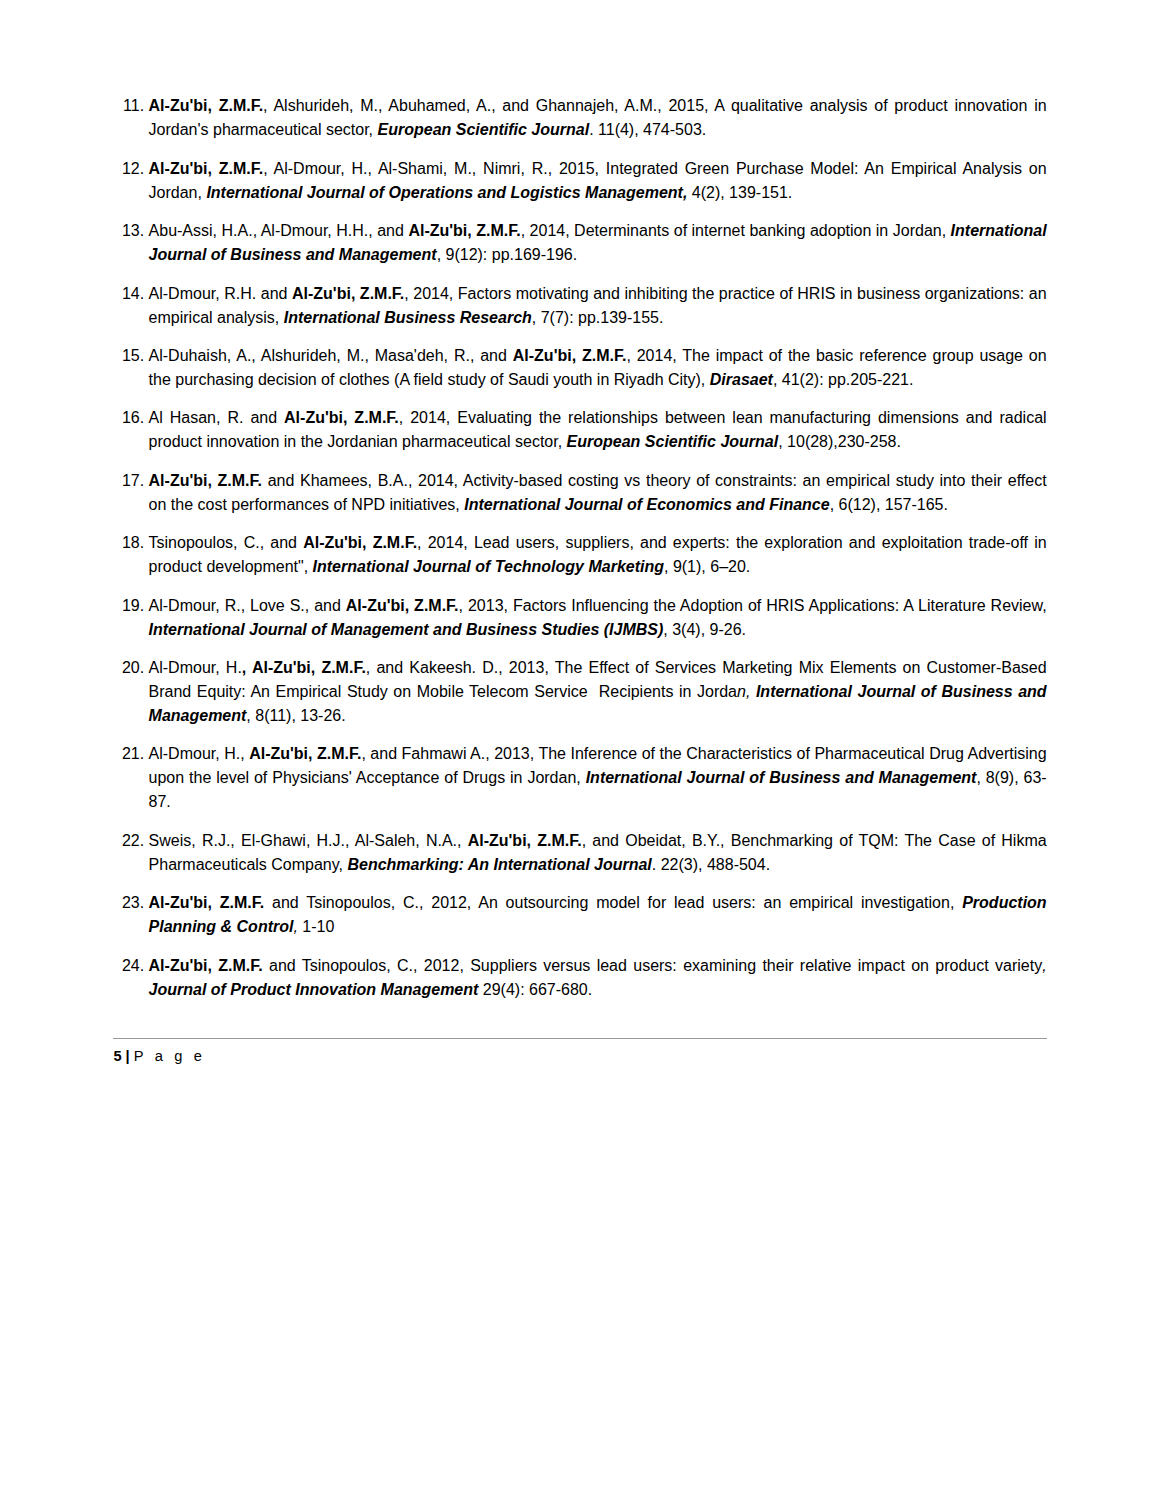Al-Zu'bi, Z.M.F., Alshurideh, M., Abuhamed, A., and Ghannajeh, A.M., 2015, A qualitative analysis of product innovation in Jordan's pharmaceutical sector, European Scientific Journal. 11(4), 474-503.
Al-Zu'bi, Z.M.F., Al-Dmour, H., Al-Shami, M., Nimri, R., 2015, Integrated Green Purchase Model: An Empirical Analysis on Jordan, International Journal of Operations and Logistics Management, 4(2), 139-151.
Abu-Assi, H.A., Al-Dmour, H.H., and Al-Zu'bi, Z.M.F., 2014, Determinants of internet banking adoption in Jordan, International Journal of Business and Management, 9(12): pp.169-196.
Al-Dmour, R.H. and Al-Zu'bi, Z.M.F., 2014, Factors motivating and inhibiting the practice of HRIS in business organizations: an empirical analysis, International Business Research, 7(7): pp.139-155.
Al-Duhaish, A., Alshurideh, M., Masa'deh, R., and Al-Zu'bi, Z.M.F., 2014, The impact of the basic reference group usage on the purchasing decision of clothes (A field study of Saudi youth in Riyadh City), Dirasaet, 41(2): pp.205-221.
Al Hasan, R. and Al-Zu'bi, Z.M.F., 2014, Evaluating the relationships between lean manufacturing dimensions and radical product innovation in the Jordanian pharmaceutical sector, European Scientific Journal, 10(28),230-258.
Al-Zu'bi, Z.M.F. and Khamees, B.A., 2014, Activity-based costing vs theory of constraints: an empirical study into their effect on the cost performances of NPD initiatives, International Journal of Economics and Finance, 6(12), 157-165.
Tsinopoulos, C., and Al-Zu'bi, Z.M.F., 2014, Lead users, suppliers, and experts: the exploration and exploitation trade-off in product development", International Journal of Technology Marketing, 9(1), 6–20.
Al-Dmour, R., Love S., and Al-Zu'bi, Z.M.F., 2013, Factors Influencing the Adoption of HRIS Applications: A Literature Review, International Journal of Management and Business Studies (IJMBS), 3(4), 9-26.
Al-Dmour, H., Al-Zu'bi, Z.M.F., and Kakeesh. D., 2013, The Effect of Services Marketing Mix Elements on Customer-Based Brand Equity: An Empirical Study on Mobile Telecom Service Recipients in Jordan, International Journal of Business and Management, 8(11), 13-26.
Al-Dmour, H., Al-Zu'bi, Z.M.F., and Fahmawi A., 2013, The Inference of the Characteristics of Pharmaceutical Drug Advertising upon the level of Physicians' Acceptance of Drugs in Jordan, International Journal of Business and Management, 8(9), 63-87.
Sweis, R.J., El-Ghawi, H.J., Al-Saleh, N.A., Al-Zu'bi, Z.M.F., and Obeidat, B.Y., Benchmarking of TQM: The Case of Hikma Pharmaceuticals Company, Benchmarking: An International Journal. 22(3), 488-504.
Al-Zu'bi, Z.M.F. and Tsinopoulos, C., 2012, An outsourcing model for lead users: an empirical investigation, Production Planning & Control, 1-10
Al-Zu'bi, Z.M.F. and Tsinopoulos, C., 2012, Suppliers versus lead users: examining their relative impact on product variety, Journal of Product Innovation Management 29(4): 667-680.
5 | P a g e